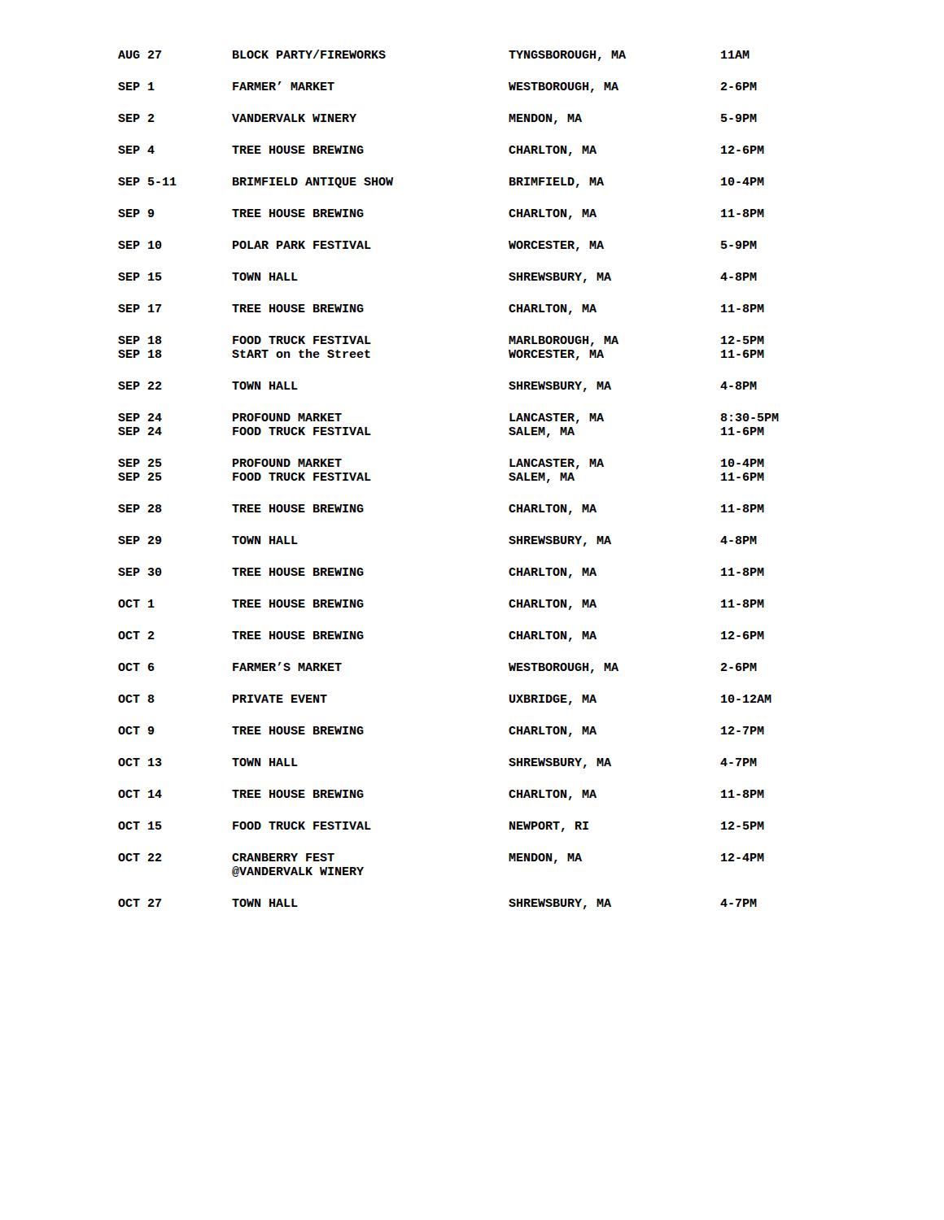| AUG 27 | BLOCK PARTY/FIREWORKS | TYNGSBOROUGH, MA | 11AM |
| SEP 1 | FARMER’ MARKET | WESTBOROUGH, MA | 2-6PM |
| SEP 2 | VANDERVALK WINERY | MENDON, MA | 5-9PM |
| SEP 4 | TREE HOUSE BREWING | CHARLTON, MA | 12-6PM |
| SEP 5-11 | BRIMFIELD ANTIQUE SHOW | BRIMFIELD, MA | 10-4PM |
| SEP 9 | TREE HOUSE BREWING | CHARLTON, MA | 11-8PM |
| SEP 10 | POLAR PARK FESTIVAL | WORCESTER, MA | 5-9PM |
| SEP 15 | TOWN HALL | SHREWSBURY, MA | 4-8PM |
| SEP 17 | TREE HOUSE BREWING | CHARLTON, MA | 11-8PM |
| SEP 18 | FOOD TRUCK FESTIVAL | MARLBOROUGH, MA | 12-5PM |
| SEP 18 | StART on the Street | WORCESTER, MA | 11-6PM |
| SEP 22 | TOWN HALL | SHREWSBURY, MA | 4-8PM |
| SEP 24 | PROFOUND MARKET | LANCASTER, MA | 8:30-5PM |
| SEP 24 | FOOD TRUCK FESTIVAL | SALEM, MA | 11-6PM |
| SEP 25 | PROFOUND MARKET | LANCASTER, MA | 10-4PM |
| SEP 25 | FOOD TRUCK FESTIVAL | SALEM, MA | 11-6PM |
| SEP 28 | TREE HOUSE BREWING | CHARLTON, MA | 11-8PM |
| SEP 29 | TOWN HALL | SHREWSBURY, MA | 4-8PM |
| SEP 30 | TREE HOUSE BREWING | CHARLTON, MA | 11-8PM |
| OCT 1 | TREE HOUSE BREWING | CHARLTON, MA | 11-8PM |
| OCT 2 | TREE HOUSE BREWING | CHARLTON, MA | 12-6PM |
| OCT 6 | FARMER’S MARKET | WESTBOROUGH, MA | 2-6PM |
| OCT 8 | PRIVATE EVENT | UXBRIDGE, MA | 10-12AM |
| OCT 9 | TREE HOUSE BREWING | CHARLTON, MA | 12-7PM |
| OCT 13 | TOWN HALL | SHREWSBURY, MA | 4-7PM |
| OCT 14 | TREE HOUSE BREWING | CHARLTON, MA | 11-8PM |
| OCT 15 | FOOD TRUCK FESTIVAL | NEWPORT, RI | 12-5PM |
| OCT 22 | CRANBERRY FEST | MENDON, MA | 12-4PM |
| | @VANDERVALK WINERY | | |
| OCT 27 | TOWN HALL | SHREWSBURY, MA | 4-7PM |